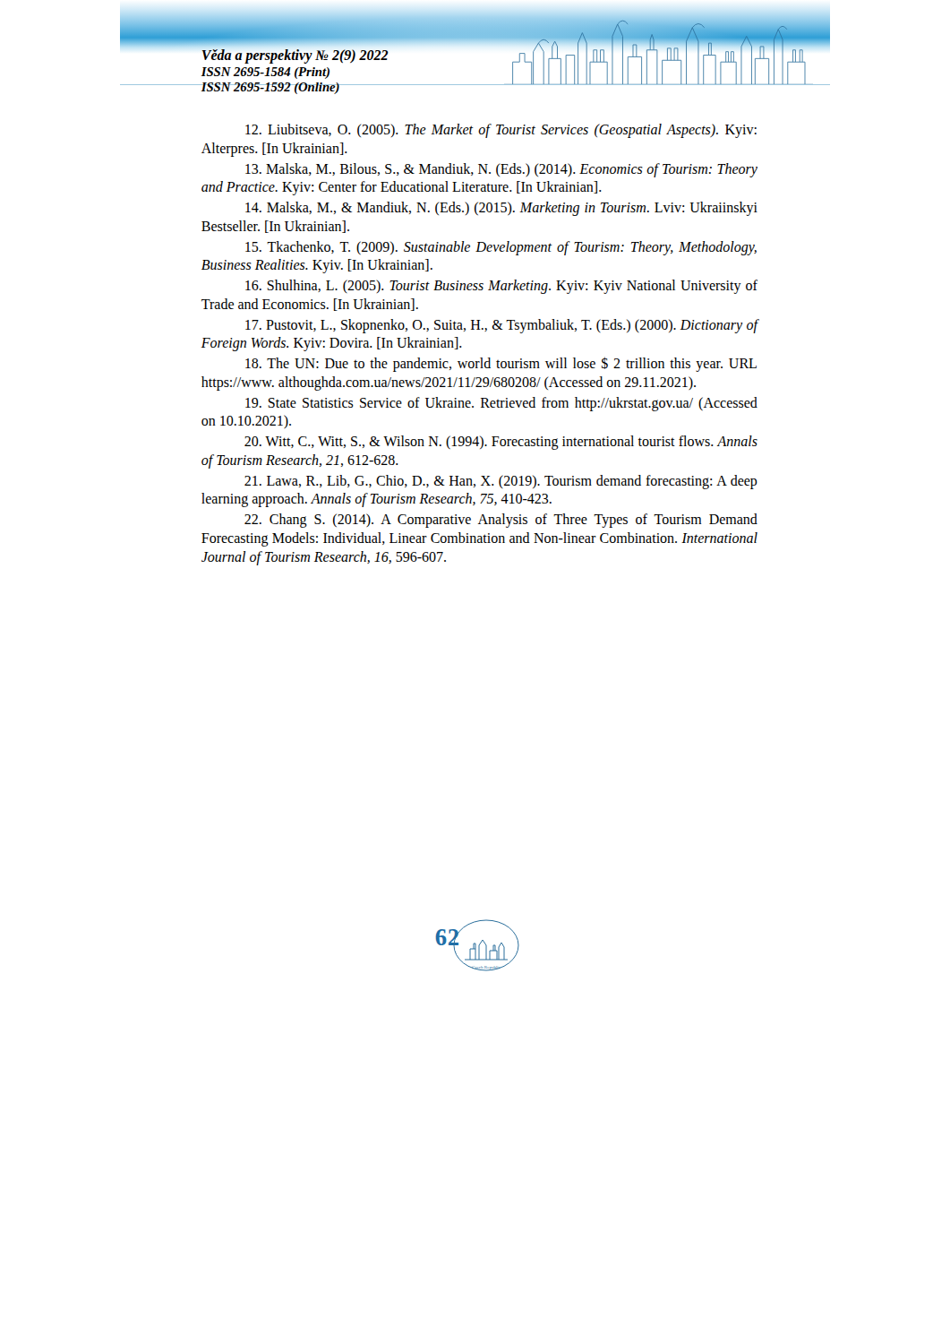Věda a perspektivy № 2(9) 2022
ISSN 2695-1584 (Print)
ISSN 2695-1592 (Online)
12. Liubitseva, O. (2005). The Market of Tourist Services (Geospatial Aspects). Kyiv: Alterpres. [In Ukrainian].
13. Malska, M., Bilous, S., & Mandiuk, N. (Eds.) (2014). Economics of Tourism: Theory and Practice. Kyiv: Center for Educational Literature. [In Ukrainian].
14. Malska, M., & Mandiuk, N. (Eds.) (2015). Marketing in Tourism. Lviv: Ukraiinskyi Bestseller. [In Ukrainian].
15. Tkachenko, T. (2009). Sustainable Development of Tourism: Theory, Methodology, Business Realities. Kyiv. [In Ukrainian].
16. Shulhina, L. (2005). Tourist Business Marketing. Kyiv: Kyiv National University of Trade and Economics. [In Ukrainian].
17. Pustovit, L., Skopnenko, O., Suita, H., & Tsymbaliuk, T. (Eds.) (2000). Dictionary of Foreign Words. Kyiv: Dovira. [In Ukrainian].
18. The UN: Due to the pandemic, world tourism will lose $ 2 trillion this year. URL https://www. althoughda.com.ua/news/2021/11/29/680208/ (Accessed on 29.11.2021).
19. State Statistics Service of Ukraine. Retrieved from http://ukrstat.gov.ua/ (Accessed on 10.10.2021).
20. Witt, C., Witt, S., & Wilson N. (1994). Forecasting international tourist flows. Annals of Tourism Research, 21, 612-628.
21. Lawa, R., Lib, G., Chio, D., & Han, X. (2019). Tourism demand forecasting: A deep learning approach. Annals of Tourism Research, 75, 410-423.
22. Chang S. (2014). A Comparative Analysis of Three Types of Tourism Demand Forecasting Models: Individual, Linear Combination and Non-linear Combination. International Journal of Tourism Research, 16, 596-607.
62 Czech Republic